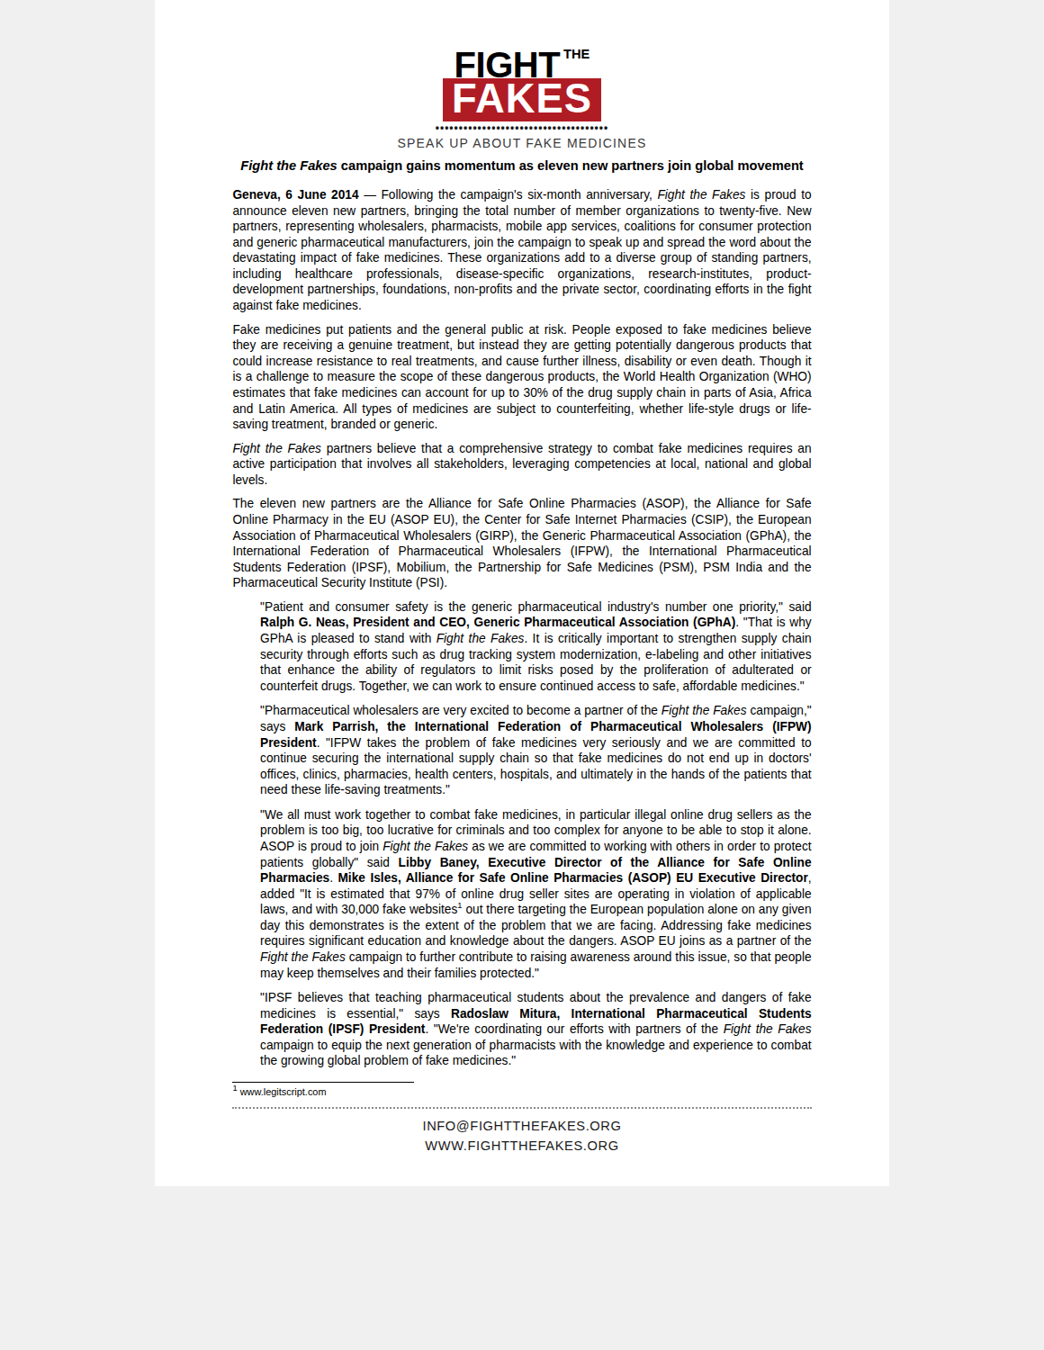FIGHTTHE
FAKES
•••••••••••••••••••••••••••••••••••••
SPEAK UP ABOUT FAKE MEDICINES
Fight the Fakes campaign gains momentum as eleven new partners join global movement
Geneva, 6 June 2014 — Following the campaign's six-month anniversary, Fight the Fakes is proud to announce eleven new partners, bringing the total number of member organizations to twenty-five. New partners, representing wholesalers, pharmacists, mobile app services, coalitions for consumer protection and generic pharmaceutical manufacturers, join the campaign to speak up and spread the word about the devastating impact of fake medicines. These organizations add to a diverse group of standing partners, including healthcare professionals, disease-specific organizations, research-institutes, product-development partnerships, foundations, non-profits and the private sector, coordinating efforts in the fight against fake medicines.
Fake medicines put patients and the general public at risk. People exposed to fake medicines believe they are receiving a genuine treatment, but instead they are getting potentially dangerous products that could increase resistance to real treatments, and cause further illness, disability or even death. Though it is a challenge to measure the scope of these dangerous products, the World Health Organization (WHO) estimates that fake medicines can account for up to 30% of the drug supply chain in parts of Asia, Africa and Latin America. All types of medicines are subject to counterfeiting, whether life-style drugs or life-saving treatment, branded or generic.
Fight the Fakes partners believe that a comprehensive strategy to combat fake medicines requires an active participation that involves all stakeholders, leveraging competencies at local, national and global levels.
The eleven new partners are the Alliance for Safe Online Pharmacies (ASOP), the Alliance for Safe Online Pharmacy in the EU (ASOP EU), the Center for Safe Internet Pharmacies (CSIP), the European Association of Pharmaceutical Wholesalers (GIRP), the Generic Pharmaceutical Association (GPhA), the International Federation of Pharmaceutical Wholesalers (IFPW), the International Pharmaceutical Students Federation (IPSF), Mobilium, the Partnership for Safe Medicines (PSM), PSM India and the Pharmaceutical Security Institute (PSI).
"Patient and consumer safety is the generic pharmaceutical industry's number one priority," said Ralph G. Neas, President and CEO, Generic Pharmaceutical Association (GPhA). "That is why GPhA is pleased to stand with Fight the Fakes. It is critically important to strengthen supply chain security through efforts such as drug tracking system modernization, e-labeling and other initiatives that enhance the ability of regulators to limit risks posed by the proliferation of adulterated or counterfeit drugs. Together, we can work to ensure continued access to safe, affordable medicines."
"Pharmaceutical wholesalers are very excited to become a partner of the Fight the Fakes campaign," says Mark Parrish, the International Federation of Pharmaceutical Wholesalers (IFPW) President. "IFPW takes the problem of fake medicines very seriously and we are committed to continue securing the international supply chain so that fake medicines do not end up in doctors' offices, clinics, pharmacies, health centers, hospitals, and ultimately in the hands of the patients that need these life-saving treatments."
"We all must work together to combat fake medicines, in particular illegal online drug sellers as the problem is too big, too lucrative for criminals and too complex for anyone to be able to stop it alone. ASOP is proud to join Fight the Fakes as we are committed to working with others in order to protect patients globally" said Libby Baney, Executive Director of the Alliance for Safe Online Pharmacies. Mike Isles, Alliance for Safe Online Pharmacies (ASOP) EU Executive Director, added "It is estimated that 97% of online drug seller sites are operating in violation of applicable laws, and with 30,000 fake websites1 out there targeting the European population alone on any given day this demonstrates is the extent of the problem that we are facing. Addressing fake medicines requires significant education and knowledge about the dangers. ASOP EU joins as a partner of the Fight the Fakes campaign to further contribute to raising awareness around this issue, so that people may keep themselves and their families protected."
"IPSF believes that teaching pharmaceutical students about the prevalence and dangers of fake medicines is essential," says Radoslaw Mitura, International Pharmaceutical Students Federation (IPSF) President. "We're coordinating our efforts with partners of the Fight the Fakes campaign to equip the next generation of pharmacists with the knowledge and experience to combat the growing global problem of fake medicines."
1 www.legitscript.com
INFO@FIGHTTHEFAKES.ORG
WWW.FIGHTTHEFAKES.ORG